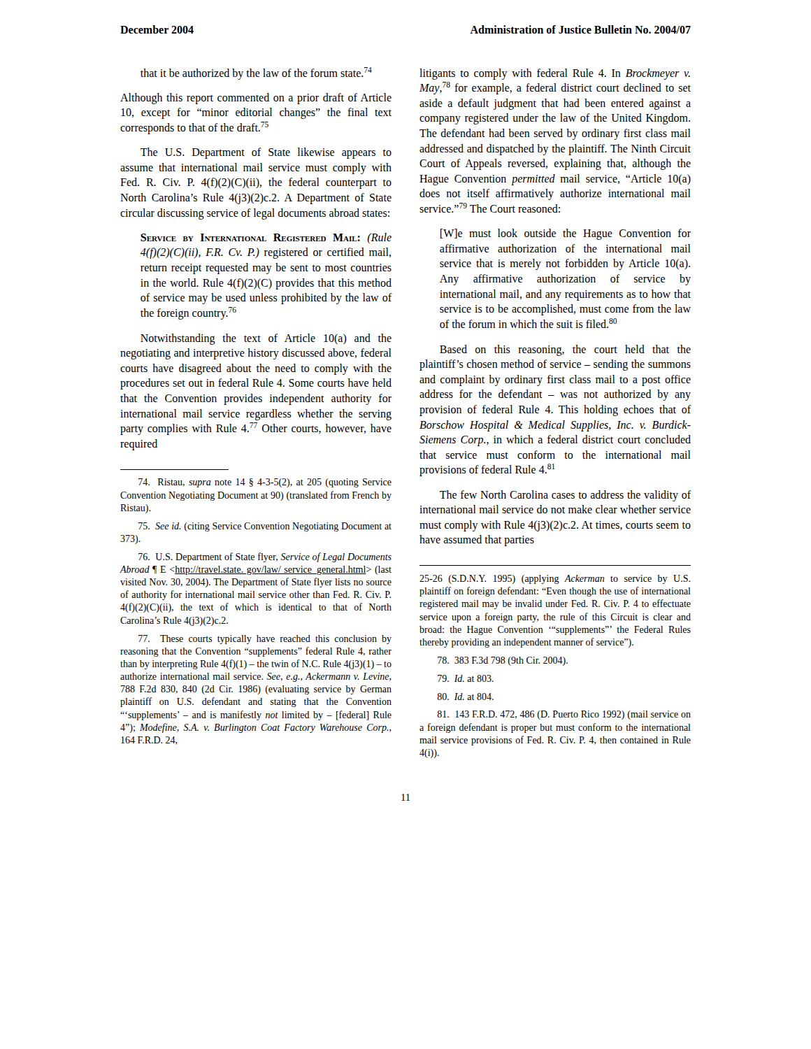December 2004 Administration of Justice Bulletin No. 2004/07
that it be authorized by the law of the forum state.74
Although this report commented on a prior draft of Article 10, except for “minor editorial changes” the final text corresponds to that of the draft.75
The U.S. Department of State likewise appears to assume that international mail service must comply with Fed. R. Civ. P. 4(f)(2)(C)(ii), the federal counterpart to North Carolina’s Rule 4(j3)(2)c.2. A Department of State circular discussing service of legal documents abroad states:
Service by International Registered Mail: (Rule 4(f)(2)(C)(ii), F.R. Cv. P.) registered or certified mail, return receipt requested may be sent to most countries in the world. Rule 4(f)(2)(C) provides that this method of service may be used unless prohibited by the law of the foreign country.76
Notwithstanding the text of Article 10(a) and the negotiating and interpretive history discussed above, federal courts have disagreed about the need to comply with the procedures set out in federal Rule 4. Some courts have held that the Convention provides independent authority for international mail service regardless whether the serving party complies with Rule 4.77 Other courts, however, have required
74. Ristau, supra note 14 § 4-3-5(2), at 205 (quoting Service Convention Negotiating Document at 90) (translated from French by Ristau).
75. See id. (citing Service Convention Negotiating Document at 373).
76. U.S. Department of State flyer, Service of Legal Documents Abroad ¶ E <http://travel.state. gov/law/ service_general.html> (last visited Nov. 30, 2004). The Department of State flyer lists no source of authority for international mail service other than Fed. R. Civ. P. 4(f)(2)(C)(ii), the text of which is identical to that of North Carolina’s Rule 4(j3)(2)c.2.
77. These courts typically have reached this conclusion by reasoning that the Convention “supplements” federal Rule 4, rather than by interpreting Rule 4(f)(1) – the twin of N.C. Rule 4(j3)(1) – to authorize international mail service. See, e.g., Ackermann v. Levine, 788 F.2d 830, 840 (2d Cir. 1986) (evaluating service by German plaintiff on U.S. defendant and stating that the Convention “‘supplements’ – and is manifestly not limited by – [federal] Rule 4”); Modefine, S.A. v. Burlington Coat Factory Warehouse Corp., 164 F.R.D. 24,
litigants to comply with federal Rule 4. In Brockmeyer v. May,78 for example, a federal district court declined to set aside a default judgment that had been entered against a company registered under the law of the United Kingdom. The defendant had been served by ordinary first class mail addressed and dispatched by the plaintiff. The Ninth Circuit Court of Appeals reversed, explaining that, although the Hague Convention permitted mail service, “Article 10(a) does not itself affirmatively authorize international mail service.”79 The Court reasoned:
[W]e must look outside the Hague Convention for affirmative authorization of the international mail service that is merely not forbidden by Article 10(a). Any affirmative authorization of service by international mail, and any requirements as to how that service is to be accomplished, must come from the law of the forum in which the suit is filed.80
Based on this reasoning, the court held that the plaintiff’s chosen method of service – sending the summons and complaint by ordinary first class mail to a post office address for the defendant – was not authorized by any provision of federal Rule 4. This holding echoes that of Borschow Hospital & Medical Supplies, Inc. v. Burdick-Siemens Corp., in which a federal district court concluded that service must conform to the international mail provisions of federal Rule 4.81
The few North Carolina cases to address the validity of international mail service do not make clear whether service must comply with Rule 4(j3)(2)c.2. At times, courts seem to have assumed that parties
25-26 (S.D.N.Y. 1995) (applying Ackerman to service by U.S. plaintiff on foreign defendant: “Even though the use of international registered mail may be invalid under Fed. R. Civ. P. 4 to effectuate service upon a foreign party, the rule of this Circuit is clear and broad: the Hague Convention ‘“supplements”’ the Federal Rules thereby providing an independent manner of service”).
78. 383 F.3d 798 (9th Cir. 2004).
79. Id. at 803.
80. Id. at 804.
81. 143 F.R.D. 472, 486 (D. Puerto Rico 1992) (mail service on a foreign defendant is proper but must conform to the international mail service provisions of Fed. R. Civ. P. 4, then contained in Rule 4(i)).
11